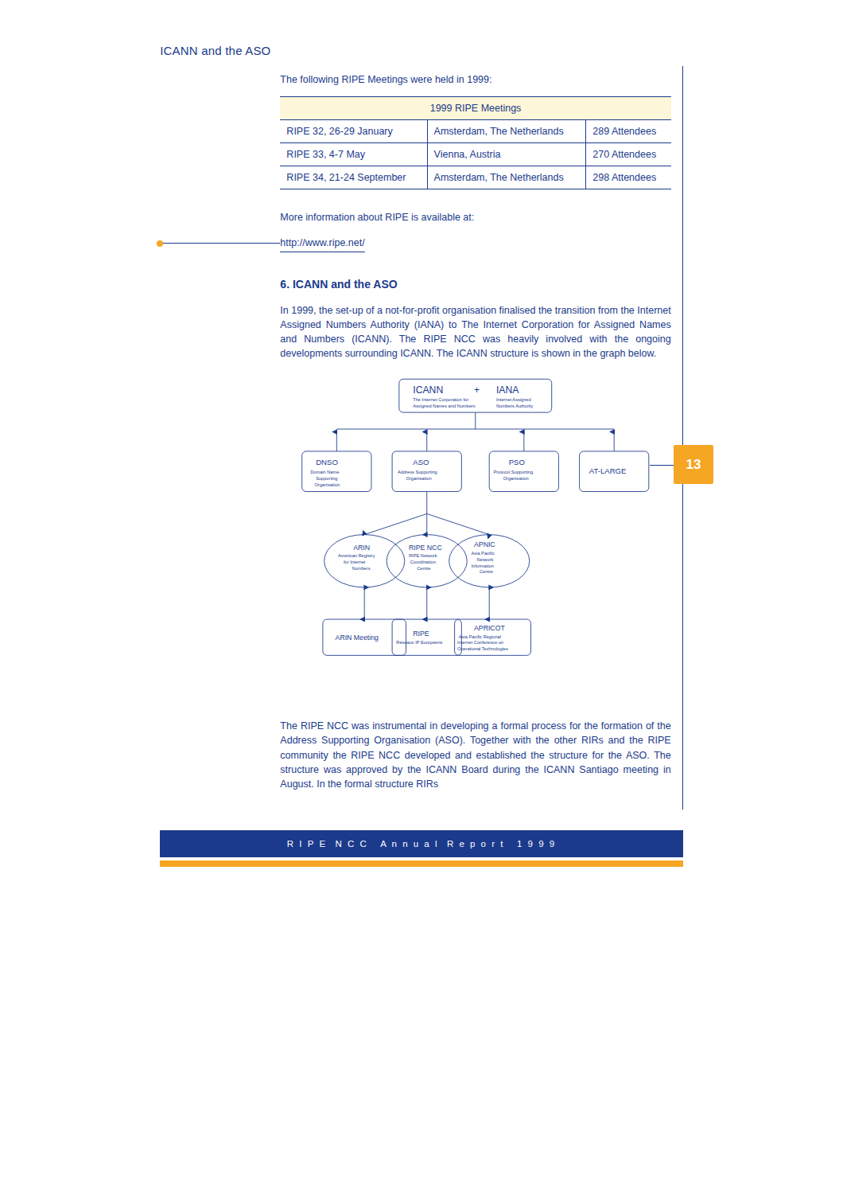ICANN and the ASO
13
The following RIPE Meetings were held in 1999:
1999 RIPE Meetings
| RIPE 32, 26-29 January | Amsterdam, The Netherlands | 289 Attendees |
| RIPE 33, 4-7 May | Vienna, Austria | 270 Attendees |
| RIPE 34, 21-24 September | Amsterdam, The Netherlands | 298 Attendees |
More information about RIPE is available at:
http://www.ripe.net/
6. ICANN and the ASO
In 1999, the set-up of a not-for-profit organisation finalised the transition from the Internet Assigned Numbers Authority (IANA) to The Internet Corporation for Assigned Names and Numbers (ICANN). The RIPE NCC was heavily involved with the ongoing developments surrounding ICANN. The ICANN structure is shown in the graph below.
ICANN + IANA The Internet Corporation for Assigned Names and Numbers Internet Assigned Numbers Authority DNSO Domain Name Supporting Organisation ASO Address Supporting Organisation PSO Protocol Supporting Organisation AT-LARGE ARIN American Registry for Internet Numbers RIPE NCC RIPE Network Coordination Centre APNIC Asia Pacific Network Information Centre ARIN Meeting RIPE Réseaux IP Européens APRICOT Asia Pacific Regional Internet Conference on Operational Technologies
The RIPE NCC was instrumental in developing a formal process for the formation of the Address Supporting Organisation (ASO). Together with the other RIRs and the RIPE community the RIPE NCC developed and established the structure for the ASO. The structure was approved by the ICANN Board during the ICANN Santiago meeting in August. In the formal structure RIRs
R I P E N C C A n n u a l R e p o r t 1 9 9 9